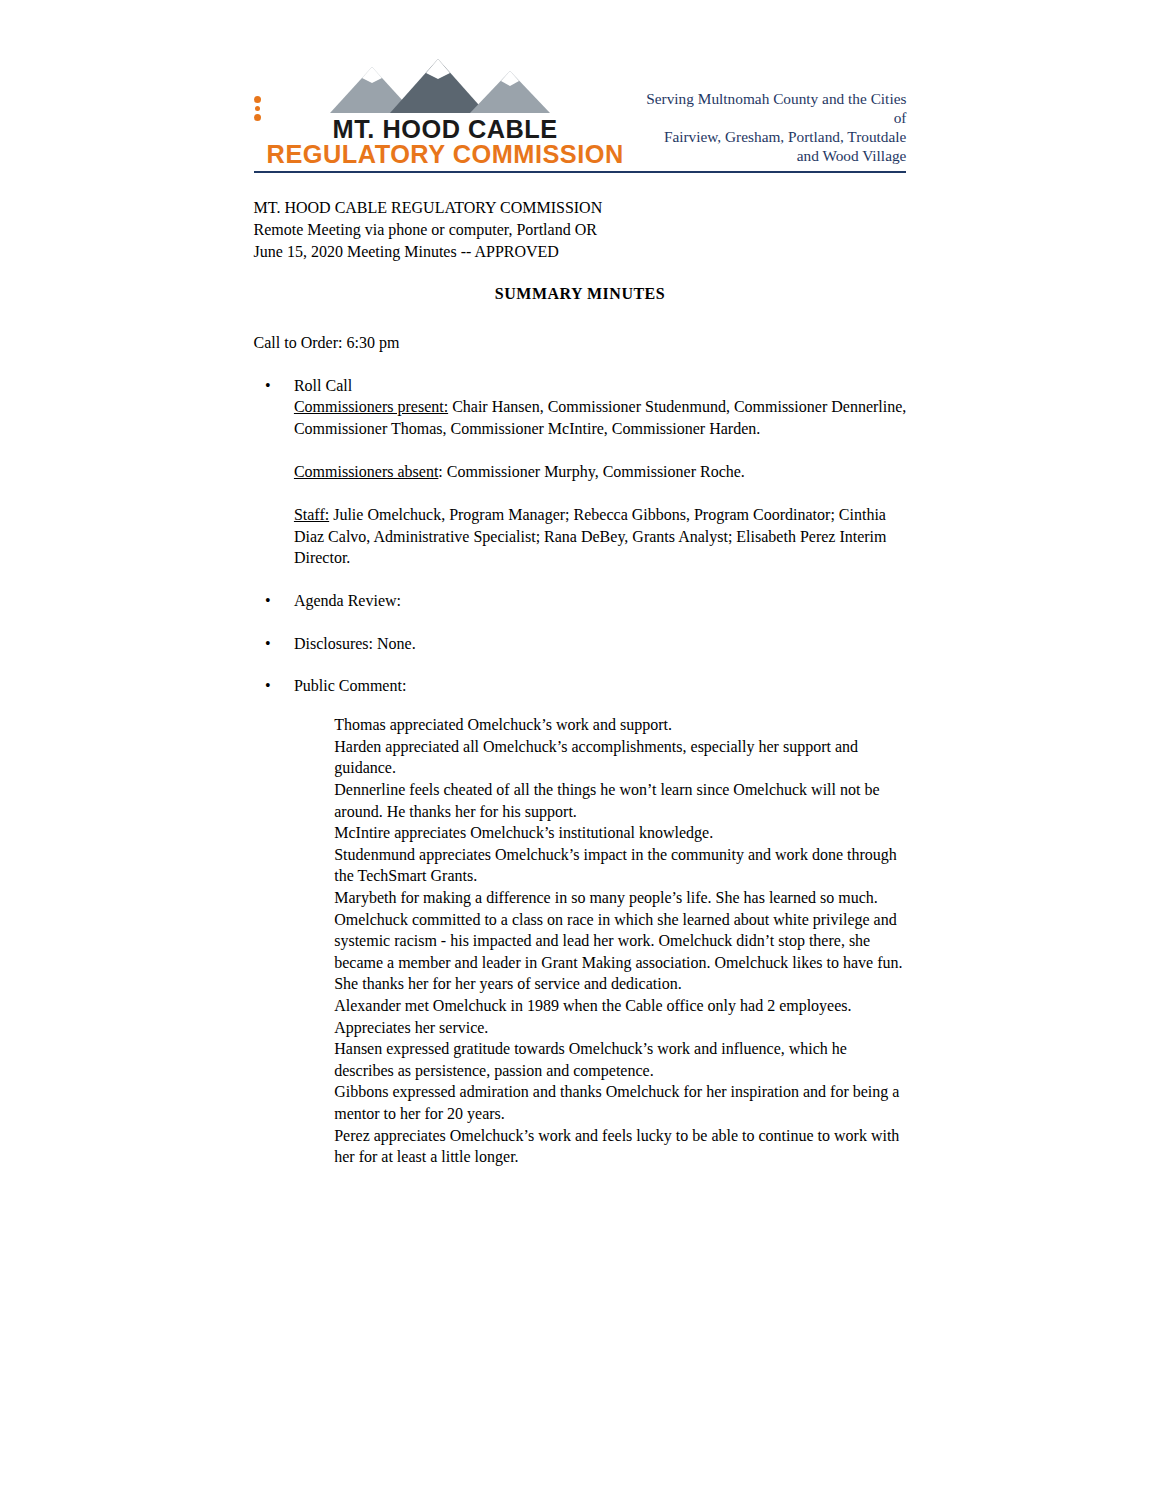MT. HOOD CABLE
REGULATORY COMMISSION
Serving Multnomah County and the Cities of
Fairview, Gresham, Portland, Troutdale and Wood Village
MT. HOOD CABLE REGULATORY COMMISSION
Remote Meeting via phone or computer, Portland OR
June 15, 2020 Meeting Minutes -- APPROVED
SUMMARY MINUTES
Call to Order: 6:30 pm
Roll Call
Commissioners present: Chair Hansen, Commissioner Studenmund, Commissioner Dennerline, Commissioner Thomas, Commissioner McIntire, Commissioner Harden.
Commissioners absent: Commissioner Murphy, Commissioner Roche.
Staff: Julie Omelchuck, Program Manager; Rebecca Gibbons, Program Coordinator; Cinthia Diaz Calvo, Administrative Specialist; Rana DeBey, Grants Analyst; Elisabeth Perez Interim Director.
Agenda Review:
Disclosures: None.
Public Comment:
Thomas appreciated Omelchuck’s work and support.
Harden appreciated all Omelchuck’s accomplishments, especially her support and guidance.
Dennerline feels cheated of all the things he won’t learn since Omelchuck will not be around. He thanks her for his support.
McIntire appreciates Omelchuck’s institutional knowledge.
Studenmund appreciates Omelchuck’s impact in the community and work done through the TechSmart Grants.
Marybeth for making a difference in so many people’s life. She has learned so much. Omelchuck committed to a class on race in which she learned about white privilege and systemic racism - his impacted and lead her work. Omelchuck didn’t stop there, she became a member and leader in Grant Making association. Omelchuck likes to have fun. She thanks her for her years of service and dedication.
Alexander met Omelchuck in 1989 when the Cable office only had 2 employees. Appreciates her service.
Hansen expressed gratitude towards Omelchuck’s work and influence, which he describes as persistence, passion and competence.
Gibbons expressed admiration and thanks Omelchuck for her inspiration and for being a mentor to her for 20 years.
Perez appreciates Omelchuck’s work and feels lucky to be able to continue to work with her for at least a little longer.